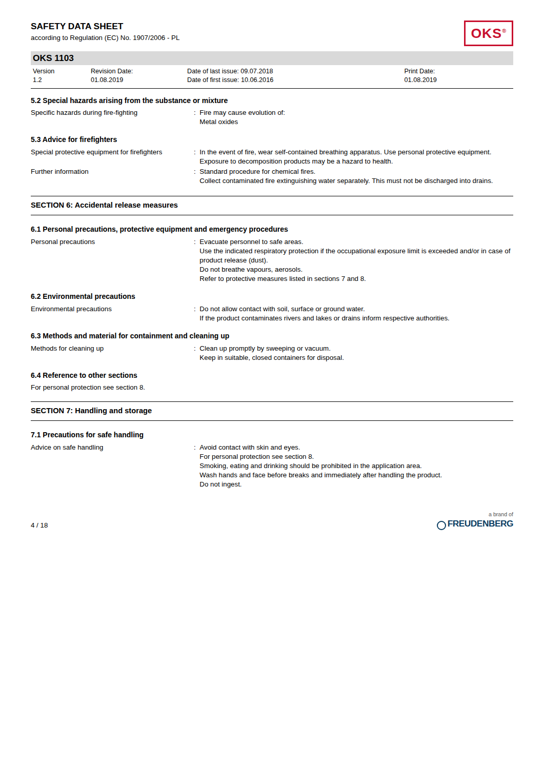SAFETY DATA SHEET
according to Regulation (EC) No. 1907/2006 - PL
OKS®
OKS 1103
| Version 1.2 | Revision Date: 01.08.2019 | Date of last issue: 09.07.2018 Date of first issue: 10.06.2016 | Print Date: 01.08.2019 |
5.2 Special hazards arising from the substance or mixture
| Specific hazards during fire-fighting | : | Fire may cause evolution of: Metal oxides |
5.3 Advice for firefighters
| Special protective equipment for firefighters | : | In the event of fire, wear self-contained breathing apparatus. Use personal protective equipment. Exposure to decomposition products may be a hazard to health. |
| Further information | : | Standard procedure for chemical fires. Collect contaminated fire extinguishing water separately. This must not be discharged into drains. |
SECTION 6: Accidental release measures
6.1 Personal precautions, protective equipment and emergency procedures
| Personal precautions | : | Evacuate personnel to safe areas. Use the indicated respiratory protection if the occupational exposure limit is exceeded and/or in case of product release (dust). Do not breathe vapours, aerosols. Refer to protective measures listed in sections 7 and 8. |
6.2 Environmental precautions
| Environmental precautions | : | Do not allow contact with soil, surface or ground water. If the product contaminates rivers and lakes or drains inform respective authorities. |
6.3 Methods and material for containment and cleaning up
| Methods for cleaning up | : | Clean up promptly by sweeping or vacuum. Keep in suitable, closed containers for disposal. |
6.4 Reference to other sections
For personal protection see section 8.
SECTION 7: Handling and storage
7.1 Precautions for safe handling
| Advice on safe handling | : | Avoid contact with skin and eyes. For personal protection see section 8. Smoking, eating and drinking should be prohibited in the application area. Wash hands and face before breaks and immediately after handling the product. Do not ingest. |
4 / 18
a brand of
FREUDENBERG